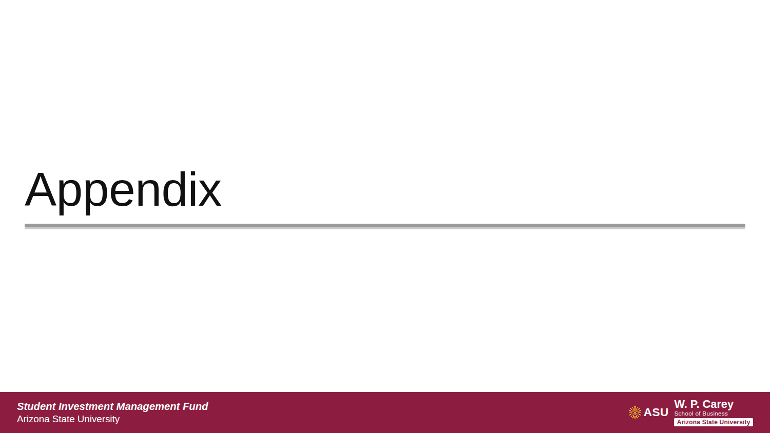Appendix
Student Investment Management Fund Arizona State University
ASU
W. P. Carey
School of Business
Arizona State University